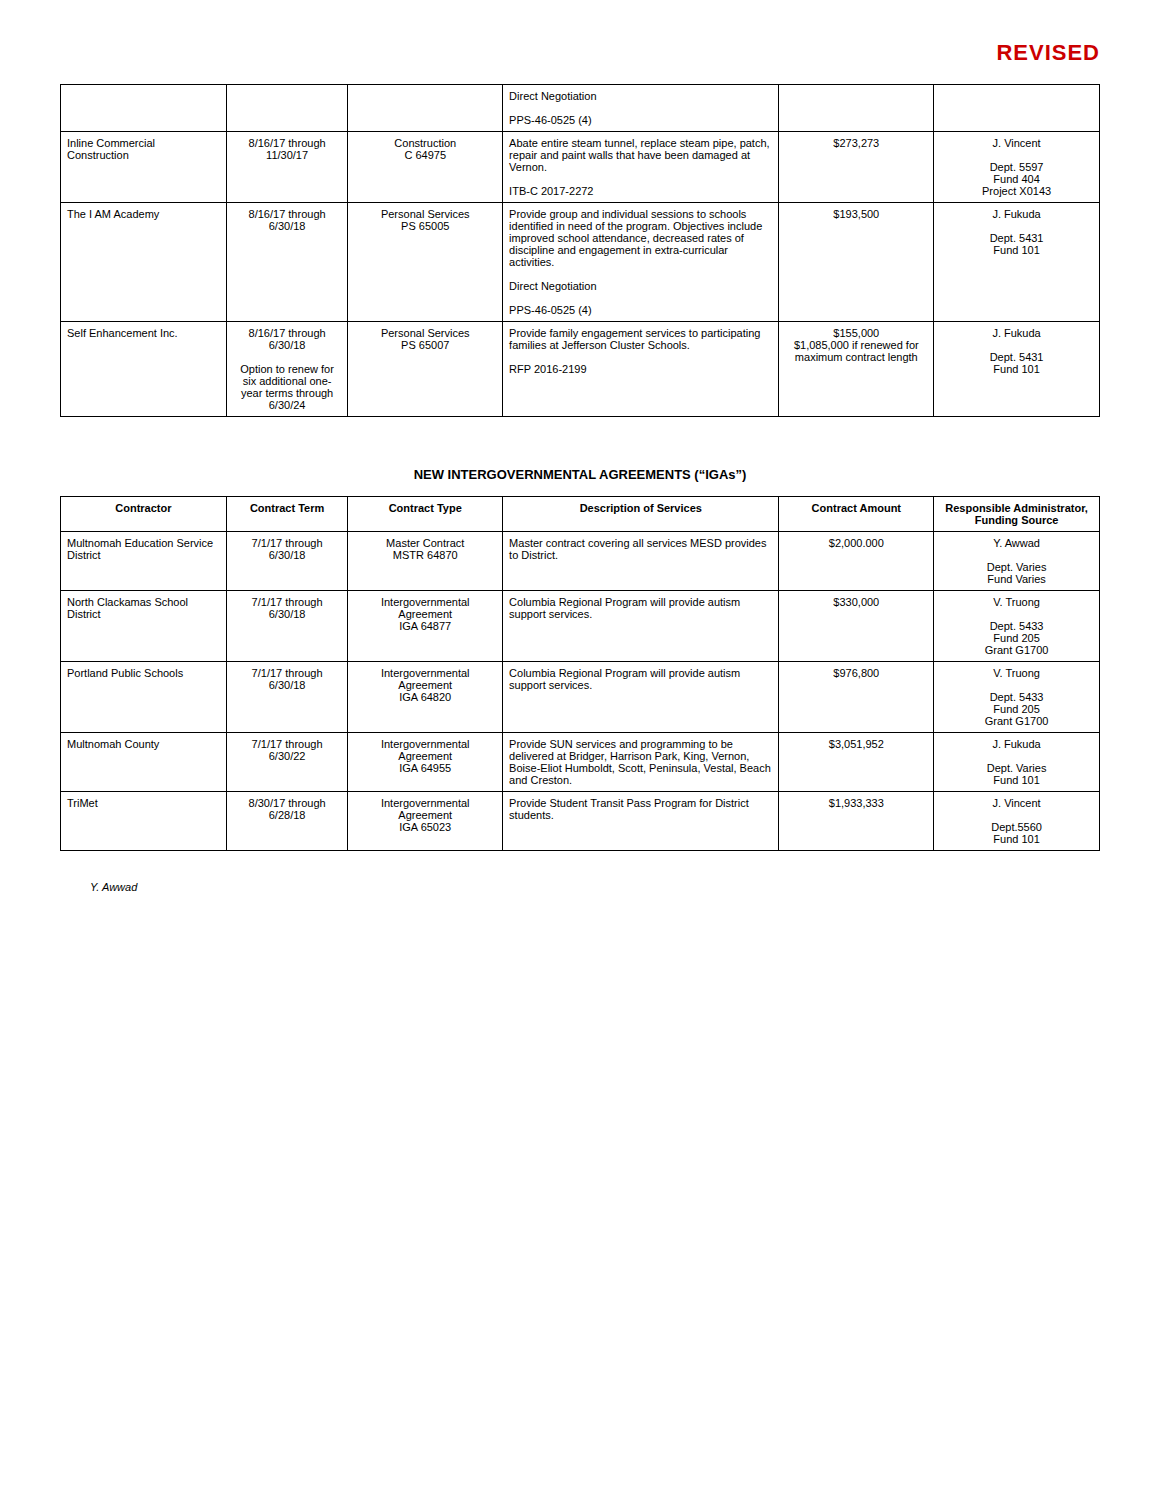REVISED
| | | | Direct Negotiation PPS-46-0525 (4) | | |
| Inline Commercial Construction | 8/16/17 through 11/30/17 | Construction C 64975 | Abate entire steam tunnel, replace steam pipe, patch, repair and paint walls that have been damaged at Vernon. ITB-C 2017-2272 | $273,273 | J. Vincent Dept. 5597 Fund 404 Project X0143 |
| The I AM Academy | 8/16/17 through 6/30/18 | Personal Services PS 65005 | Provide group and individual sessions to schools identified in need of the program. Objectives include improved school attendance, decreased rates of discipline and engagement in extra-curricular activities. Direct Negotiation PPS-46-0525 (4) | $193,500 | J. Fukuda Dept. 5431 Fund 101 |
| Self Enhancement Inc. | 8/16/17 through 6/30/18 Option to renew for six additional one-year terms through 6/30/24 | Personal Services PS 65007 | Provide family engagement services to participating families at Jefferson Cluster Schools. RFP 2016-2199 | $155,000 $1,085,000 if renewed for maximum contract length | J. Fukuda Dept. 5431 Fund 101 |
NEW INTERGOVERNMENTAL AGREEMENTS (“IGAs”)
| Contractor | Contract Term | Contract Type | Description of Services | Contract Amount | Responsible Administrator, Funding Source |
| --- | --- | --- | --- | --- | --- |
| Multnomah Education Service District | 7/1/17 through 6/30/18 | Master Contract MSTR 64870 | Master contract covering all services MESD provides to District. | $2,000.000 | Y. Awwad Dept. Varies Fund Varies |
| North Clackamas School District | 7/1/17 through 6/30/18 | Intergovernmental Agreement IGA 64877 | Columbia Regional Program will provide autism support services. | $330,000 | V. Truong Dept. 5433 Fund 205 Grant G1700 |
| Portland Public Schools | 7/1/17 through 6/30/18 | Intergovernmental Agreement IGA 64820 | Columbia Regional Program will provide autism support services. | $976,800 | V. Truong Dept. 5433 Fund 205 Grant G1700 |
| Multnomah County | 7/1/17 through 6/30/22 | Intergovernmental Agreement IGA 64955 | Provide SUN services and programming to be delivered at Bridger, Harrison Park, King, Vernon, Boise-Eliot Humboldt, Scott, Peninsula, Vestal, Beach and Creston. | $3,051,952 | J. Fukuda Dept. Varies Fund 101 |
| TriMet | 8/30/17 through 6/28/18 | Intergovernmental Agreement IGA 65023 | Provide Student Transit Pass Program for District students. | $1,933,333 | J. Vincent Dept.5560 Fund 101 |
Y. Awwad